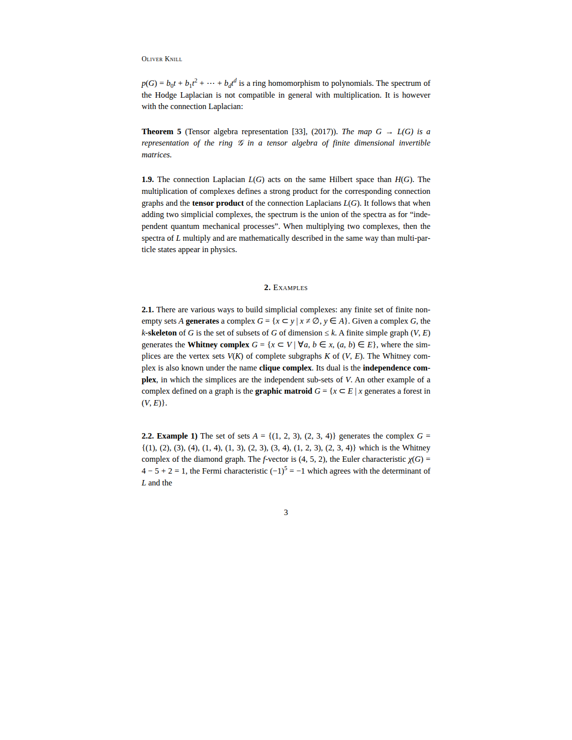Oliver Knill
p(G) = b0t + b1t2 + ⋯ + bdtd is a ring homomorphism to polynomials. The spectrum of the Hodge Laplacian is not compatible in general with multiplication. It is however with the connection Laplacian:
Theorem 5 (Tensor algebra representation [33], (2017)). The map G → L(G) is a representation of the ring 𝒢 in a tensor algebra of finite dimensional invertible matrices.
1.9. The connection Laplacian L(G) acts on the same Hilbert space than H(G). The multiplication of complexes defines a strong product for the corresponding connection graphs and the tensor product of the connection Laplacians L(G). It follows that when adding two simplicial complexes, the spectrum is the union of the spectra as for “independent quantum mechanical processes”. When multiplying two complexes, then the spectra of L multiply and are mathematically described in the same way than multi-particle states appear in physics.
2. Examples
2.1. There are various ways to build simplicial complexes: any finite set of finite non-empty sets A generates a complex G = {x ⊂ y | x ≠ ∅, y ∈ A}. Given a complex G, the k-skeleton of G is the set of subsets of G of dimension ≤ k. A finite simple graph (V, E) generates the Whitney complex G = {x ⊂ V | ∀a, b ∈ x, (a, b) ∈ E}, where the simplices are the vertex sets V(K) of complete subgraphs K of (V, E). The Whitney complex is also known under the name clique complex. Its dual is the independence complex, in which the simplices are the independent sub-sets of V. An other example of a complex defined on a graph is the graphic matroid G = {x ⊂ E | x generates a forest in (V, E)}.
2.2. Example 1) The set of sets A = {(1, 2, 3), (2, 3, 4)} generates the complex G = {(1), (2), (3), (4), (1, 4), (1, 3), (2, 3), (3, 4), (1, 2, 3), (2, 3, 4)} which is the Whitney complex of the diamond graph. The f-vector is (4, 5, 2), the Euler characteristic χ(G) = 4 − 5 + 2 = 1, the Fermi characteristic (−1)5 = −1 which agrees with the determinant of L and the
3